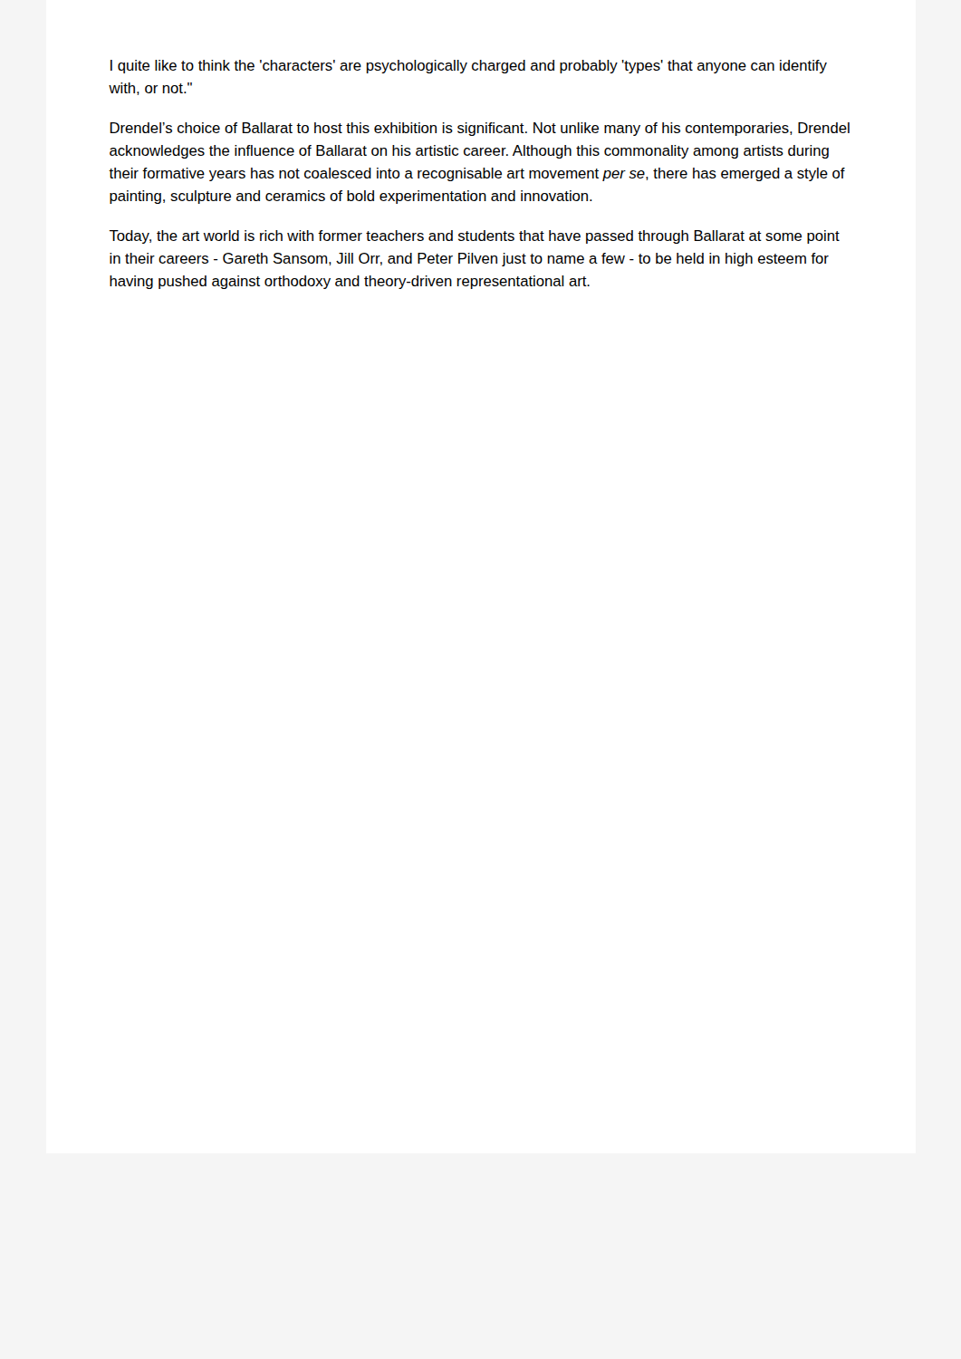I quite like to think the 'characters' are psychologically charged and probably 'types' that anyone can identify with, or not."
Drendel’s choice of Ballarat to host this exhibition is significant. Not unlike many of his contemporaries, Drendel acknowledges the influence of Ballarat on his artistic career. Although this commonality among artists during their formative years has not coalesced into a recognisable art movement per se, there has emerged a style of painting, sculpture and ceramics of bold experimentation and innovation.
Today, the art world is rich with former teachers and students that have passed through Ballarat at some point in their careers - Gareth Sansom, Jill Orr, and Peter Pilven just to name a few - to be held in high esteem for having pushed against orthodoxy and theory-driven representational art.